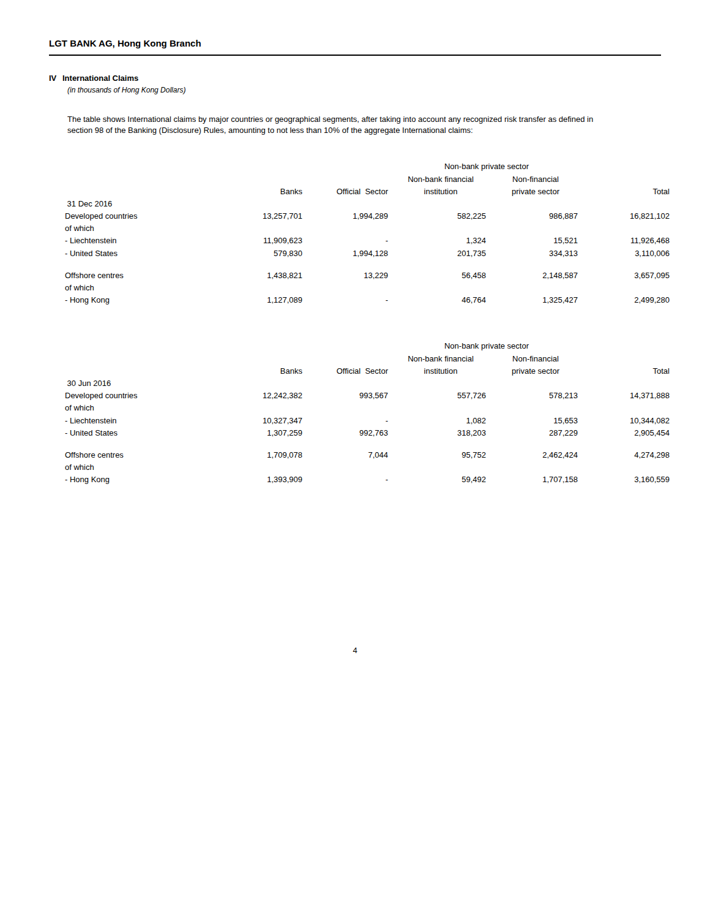LGT BANK AG, Hong Kong Branch
IVInternational Claims
(in thousands of Hong Kong Dollars)
The table shows International claims by major countries or geographical segments, after taking into account any recognized risk transfer as defined in section 98 of the Banking (Disclosure) Rules, amounting to not less than 10% of the aggregate International claims:
| | | | Non-bank private sector | |
| | | | Non-bank financial | Non-financial | |
| | Banks | Official Sector | institution | private sector | Total |
| 31 Dec 2016 | | | | | |
| Developed countries | 13,257,701 | 1,994,289 | 582,225 | 986,887 | 16,821,102 |
| of which | | | | | |
| - Liechtenstein | 11,909,623 | - | 1,324 | 15,521 | 11,926,468 |
| - United States | 579,830 | 1,994,128 | 201,735 | 334,313 | 3,110,006 |
| Offshore centres | 1,438,821 | 13,229 | 56,458 | 2,148,587 | 3,657,095 |
| of which | | | | | |
| - Hong Kong | 1,127,089 | - | 46,764 | 1,325,427 | 2,499,280 |
| | | | Non-bank private sector | |
| | | | Non-bank financial | Non-financial | |
| | Banks | Official Sector | institution | private sector | Total |
| 30 Jun 2016 | | | | | |
| Developed countries | 12,242,382 | 993,567 | 557,726 | 578,213 | 14,371,888 |
| of which | | | | | |
| - Liechtenstein | 10,327,347 | - | 1,082 | 15,653 | 10,344,082 |
| - United States | 1,307,259 | 992,763 | 318,203 | 287,229 | 2,905,454 |
| Offshore centres | 1,709,078 | 7,044 | 95,752 | 2,462,424 | 4,274,298 |
| of which | | | | | |
| - Hong Kong | 1,393,909 | - | 59,492 | 1,707,158 | 3,160,559 |
4